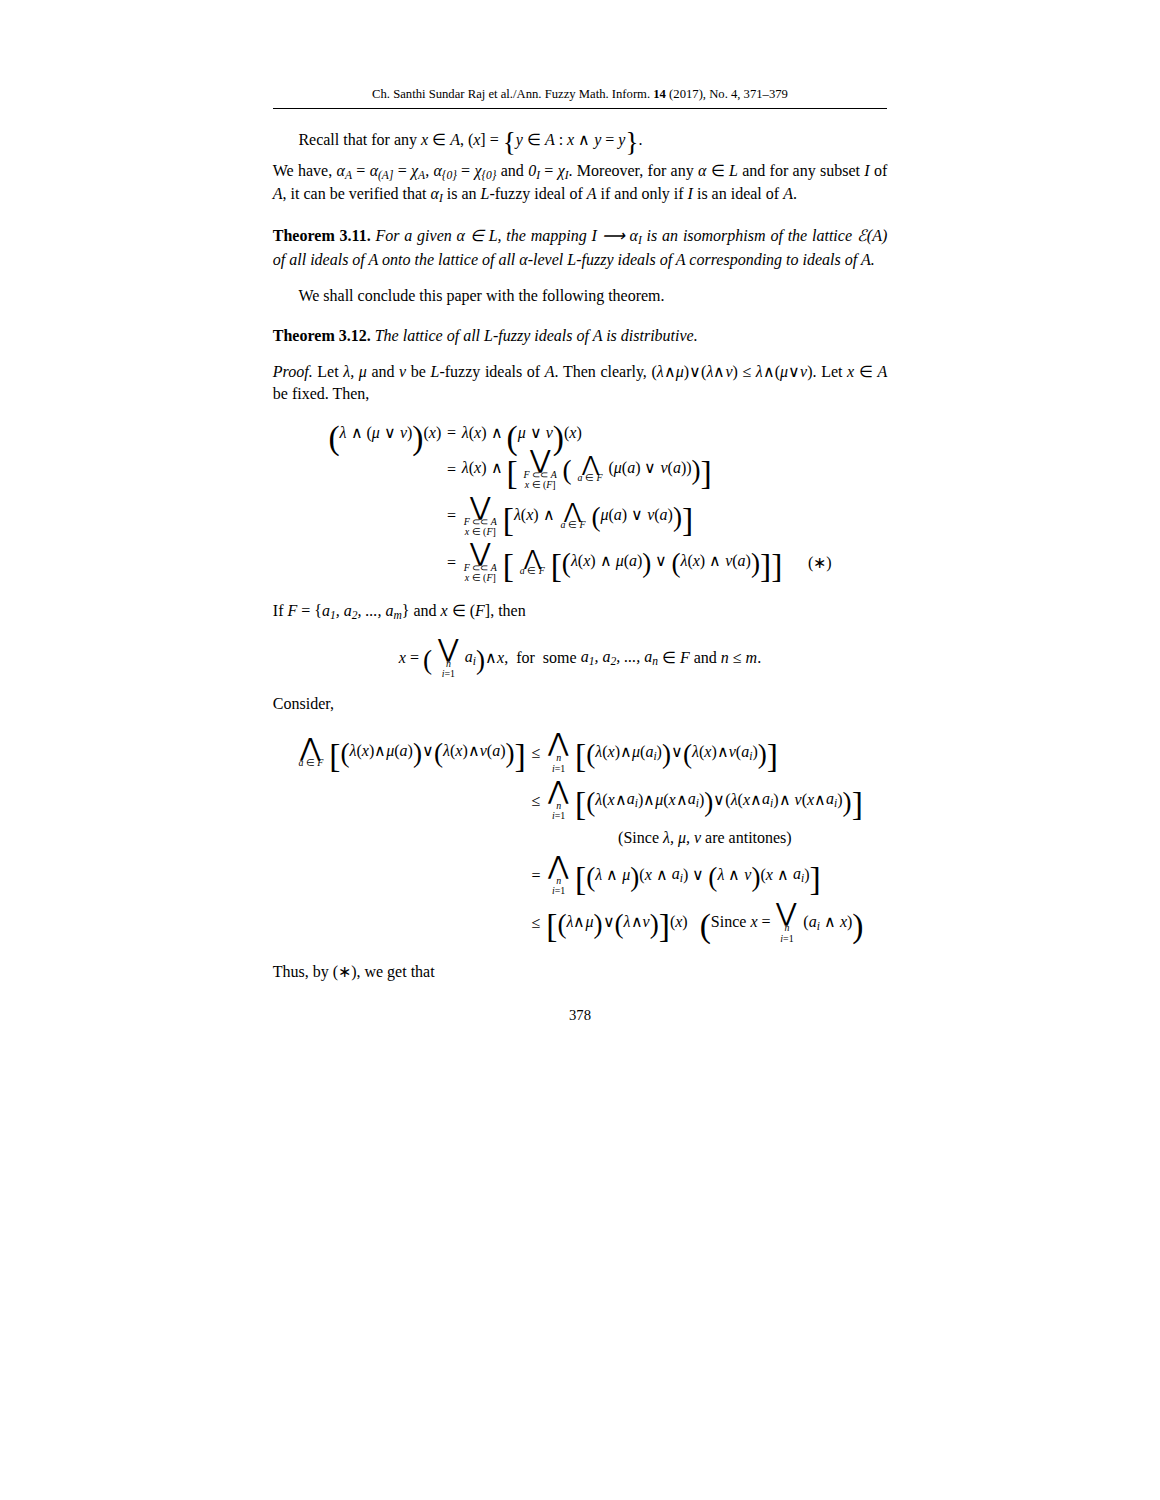Ch. Santhi Sundar Raj et al./Ann. Fuzzy Math. Inform. 14 (2017), No. 4, 371–379
Recall that for any x ∈ A, (x] = {y ∈ A : x ∧ y = y}.
We have, αA = α(A] = χA, α{0} = χ{0} and 0I = χI. Moreover, for any α ∈ L and for any subset I of A, it can be verified that αI is an L-fuzzy ideal of A if and only if I is an ideal of A.
Theorem 3.11. For a given α ∈ L, the mapping I ⟶ αI is an isomorphism of the lattice ℰ(A) of all ideals of A onto the lattice of all α-level L-fuzzy ideals of A corresponding to ideals of A.
We shall conclude this paper with the following theorem.
Theorem 3.12. The lattice of all L-fuzzy ideals of A is distributive.
Proof. Let λ, μ and ν be L-fuzzy ideals of A. Then clearly, (λ∧μ)∨(λ∧ν) ≤ λ∧(μ∨ν). Let x ∈ A be fixed. Then,
(λ ∧ (μ ∨ ν))(x)
=
λ(x) ∧ (μ ∨ ν)(x)
=
λ(x) ∧ [ ⋁ F ⊂⊂ A
x ∈ (F] ( ⋀ a ∈ F (μ(a) ∨ ν(a)))]
=
⋁ F ⊂⊂ A
x ∈ (F] [λ(x) ∧ ⋀ a ∈ F (μ(a) ∨ ν(a))]
=
⋁ F ⊂⊂ A
x ∈ (F] [ ⋀ a ∈ F [(λ(x) ∧ μ(a)) ∨ (λ(x) ∧ ν(a))]]
(∗)
If F = {a1, a2, ..., am} and x ∈ (F], then
x = ( ⋁ n i=1 ai)∧x, for some a1, a2, ..., an ∈ F and n ≤ m.
Consider,
⋀ a ∈ F [(λ(x)∧μ(a))∨(λ(x)∧ν(a))]
≤
⋀ n i=1 [(λ(x)∧μ(ai))∨(λ(x)∧ν(ai))]
≤
⋀ n i=1 [(λ(x∧ai)∧μ(x∧ai))∨(λ(x∧ai)∧ ν(x∧ai))]
(Since λ, μ, ν are antitones)
=
⋀ n i=1 [(λ ∧ μ)(x ∧ ai) ∨ (λ ∧ ν)(x ∧ ai)]
≤
[(λ∧μ)∨(λ∧ν)](x) (Since x = ⋁ n i=1 (ai ∧ x))
Thus, by (∗), we get that
378